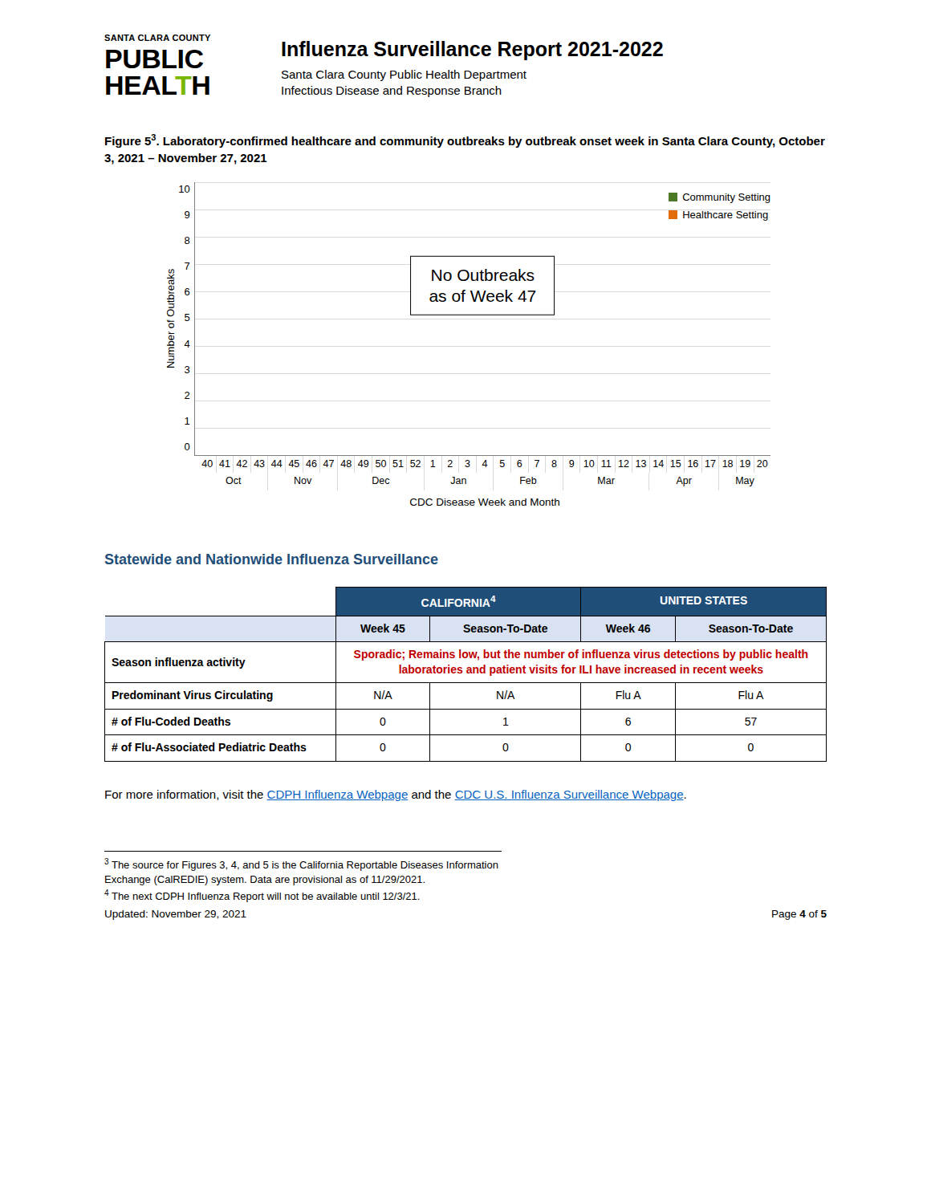SANTA CLARA COUNTY
PUBLIC
HEALTH
Influenza Surveillance Report 2021-2022
Santa Clara County Public Health Department
Infectious Disease and Response Branch
Figure 53. Laboratory-confirmed healthcare and community outbreaks by outbreak onset week in Santa Clara County, October 3, 2021 – November 27, 2021
Community Setting
Healthcare Setting
Number of Outbreaks
10 9 8 7 6 5 4 3 2 1 0
No Outbreaks
as of Week 47
40414243 44454647 4849505152 1234 5678 910111213 14151617 181920
Oct Nov Dec Jan Feb Mar Apr May
CDC Disease Week and Month
Statewide and Nationwide Influenza Surveillance
| | CALIFORNIA 4 | UNITED STATES |
| --- | --- | --- |
| | Week 45 | Season-To-Date | Week 46 | Season-To-Date |
| Season influenza activity | Sporadic; Remains low, but the number of influenza virus detections by public health laboratories and patient visits for ILI have increased in recent weeks |
| Predominant Virus Circulating | N/A | N/A | Flu A | Flu A |
| # of Flu-Coded Deaths | 0 | 1 | 6 | 57 |
| # of Flu-Associated Pediatric Deaths | 0 | 0 | 0 | 0 |
For more information, visit the CDPH Influenza Webpage and the CDC U.S. Influenza Surveillance Webpage.
3 The source for Figures 3, 4, and 5 is the California Reportable Diseases Information Exchange (CalREDIE) system. Data are provisional as of 11/29/2021.
4 The next CDPH Influenza Report will not be available until 12/3/21.
Updated: November 29, 2021
Page 4 of 5